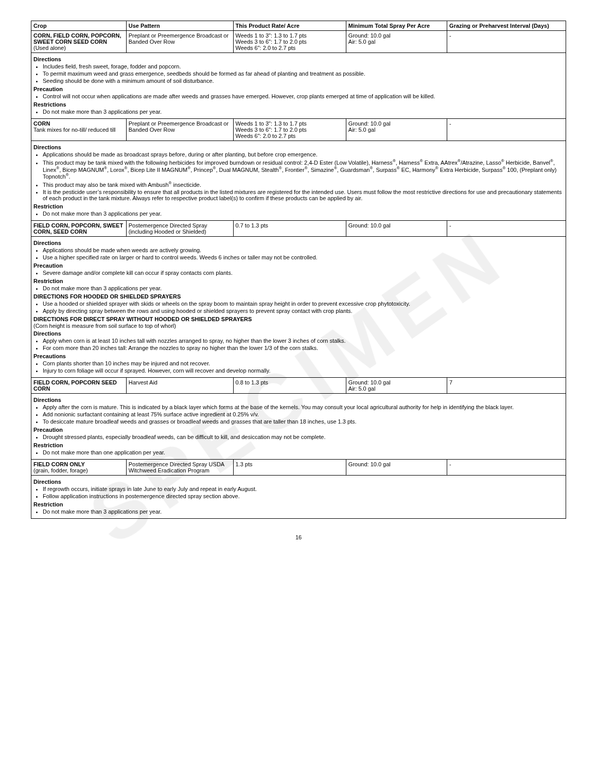SPECIMEN
| Crop | Use Pattern | This Product Rate/ Acre | Minimum Total Spray Per Acre | Grazing or Preharvest Interval (Days) |
| --- | --- | --- | --- | --- |
| CORN, FIELD CORN, POPCORN, SWEET CORN SEED CORN (Used alone) | Preplant or Preemergence Broadcast or Banded Over Row | Weeds 1 to 3": 1.3 to 1.7 pts Weeds 3 to 6": 1.7 to 2.0 pts Weeds 6": 2.0 to 2.7 pts | Ground: 10.0 gal Air: 5.0 gal | - |
| Directions Includes field, fresh sweet, forage, fodder and popcorn. To permit maximum weed and grass emergence, seedbeds should be formed as far ahead of planting and treatment as possible. Seeding should be done with a minimum amount of soil disturbance. Precaution Control will not occur when applications are made after weeds and grasses have emerged. However, crop plants emerged at time of application will be killed. Restrictions Do not make more than 3 applications per year. |
| CORN Tank mixes for no-till/ reduced till | Preplant or Preemergence Broadcast or Banded Over Row | Weeds 1 to 3": 1.3 to 1.7 pts Weeds 3 to 6": 1.7 to 2.0 pts Weeds 6": 2.0 to 2.7 pts | Ground: 10.0 gal Air: 5.0 gal | - |
| Directions Applications should be made as broadcast sprays before, during or after planting, but before crop emergence. This product may be tank mixed with the following herbicides for improved burndown or residual control: 2,4-D Ester (Low Volatile), Harness ® , Harness ® Extra, AAtrex ® /Atrazine, Lasso ® Herbicide, Banvel ® , Linex ® , Bicep MAGNUM ® , Lorox ® , Bicep Lite II MAGNUM ® , Princep ® , Dual MAGNUM, Stealth ® , Frontier ® , Simazine ® , Guardsman ® , Surpass ® EC, Harmony ® Extra Herbicide, Surpass ® 100, (Preplant only) Topnotch ® . This product may also be tank mixed with Ambush ® insecticide. It is the pesticide user’s responsibility to ensure that all products in the listed mixtures are registered for the intended use. Users must follow the most restrictive directions for use and precautionary statements of each product in the tank mixture. Always refer to respective product label(s) to confirm if these products can be applied by air. Restriction Do not make more than 3 applications per year. |
| FIELD CORN, POPCORN, SWEET CORN, SEED CORN | Postemergence Directed Spray (including Hooded or Shielded) | 0.7 to 1.3 pts | Ground: 10.0 gal | - |
| Directions Applications should be made when weeds are actively growing. Use a higher specified rate on larger or hard to control weeds. Weeds 6 inches or taller may not be controlled. Precaution Severe damage and/or complete kill can occur if spray contacts corn plants. Restriction Do not make more than 3 applications per year. DIRECTIONS FOR HOODED OR SHIELDED SPRAYERS Use a hooded or shielded sprayer with skids or wheels on the spray boom to maintain spray height in order to prevent excessive crop phytotoxicity. Apply by directing spray between the rows and using hooded or shielded sprayers to prevent spray contact with crop plants. DIRECTIONS FOR DIRECT SPRAY WITHOUT HOODED OR SHIELDED SPRAYERS (Corn height is measure from soil surface to top of whorl) Directions Apply when corn is at least 10 inches tall with nozzles arranged to spray, no higher than the lower 3 inches of corn stalks. For corn more than 20 inches tall: Arrange the nozzles to spray no higher than the lower 1/3 of the corn stalks. Precautions Corn plants shorter than 10 inches may be injured and not recover. Injury to corn foliage will occur if sprayed. However, corn will recover and develop normally. |
| FIELD CORN, POPCORN SEED CORN | Harvest Aid | 0.8 to 1.3 pts | Ground: 10.0 gal Air: 5.0 gal | 7 |
| Directions Apply after the corn is mature. This is indicated by a black layer which forms at the base of the kernels. You may consult your local agricultural authority for help in identifying the black layer. Add nonionic surfactant containing at least 75% surface active ingredient at 0.25% v/v. To desiccate mature broadleaf weeds and grasses or broadleaf weeds and grasses that are taller than 18 inches, use 1.3 pts. Precaution Drought stressed plants, especially broadleaf weeds, can be difficult to kill, and desiccation may not be complete. Restriction Do not make more than one application per year. |
| FIELD CORN ONLY (grain, fodder, forage) | Postemergence Directed Spray USDA Witchweed Eradication Program | 1.3 pts | Ground: 10.0 gal | - |
| Directions If regrowth occurs, initiate sprays in late June to early July and repeat in early August. Follow application instructions in postemergence directed spray section above. Restriction Do not make more than 3 applications per year. |
16